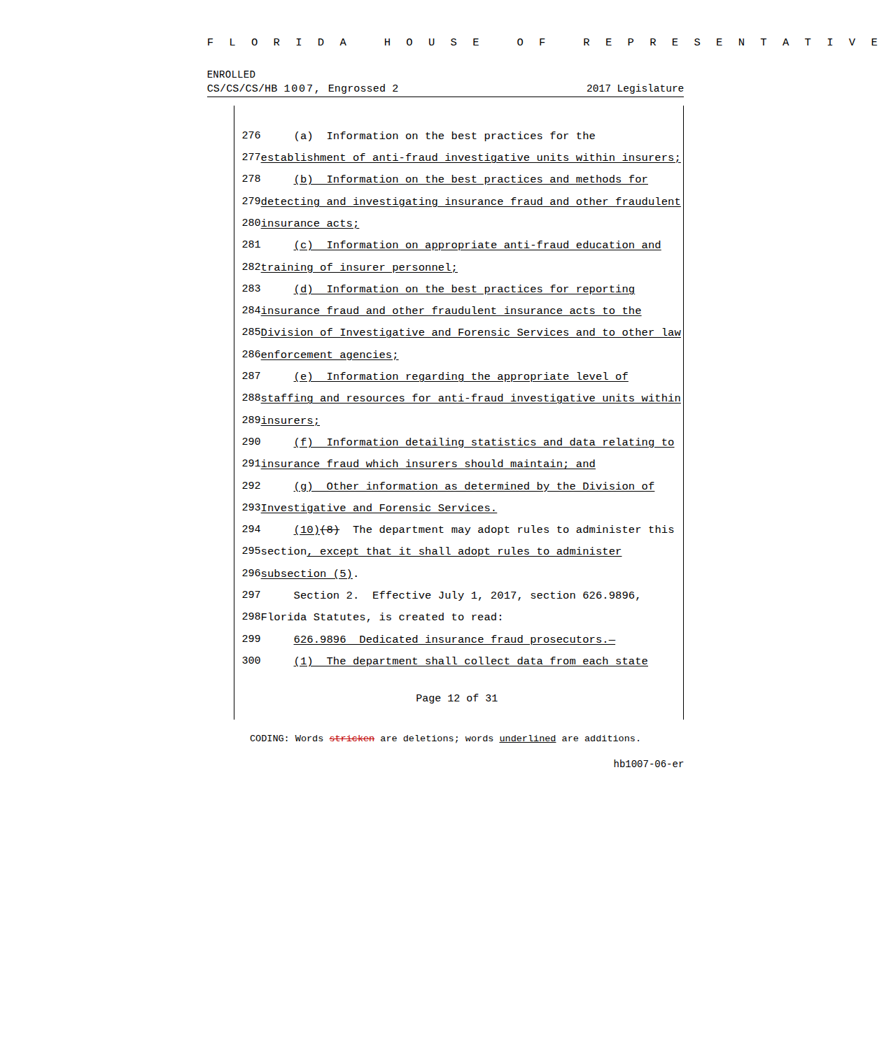F L O R I D A H O U S E O F R E P R E S E N T A T I V E S
ENROLLED
CS/CS/CS/HB 1007, Engrossed 2 2017 Legislature
| 276 | (a) Information on the best practices for the |
| 277 | establishment of anti-fraud investigative units within insurers; |
| 278 | (b) Information on the best practices and methods for |
| 279 | detecting and investigating insurance fraud and other fraudulent |
| 280 | insurance acts; |
| 281 | (c) Information on appropriate anti-fraud education and |
| 282 | training of insurer personnel; |
| 283 | (d) Information on the best practices for reporting |
| 284 | insurance fraud and other fraudulent insurance acts to the |
| 285 | Division of Investigative and Forensic Services and to other law |
| 286 | enforcement agencies; |
| 287 | (e) Information regarding the appropriate level of |
| 288 | staffing and resources for anti-fraud investigative units within |
| 289 | insurers; |
| 290 | (f) Information detailing statistics and data relating to |
| 291 | insurance fraud which insurers should maintain; and |
| 292 | (g) Other information as determined by the Division of |
| 293 | Investigative and Forensic Services. |
| 294 | (10) (8) The department may adopt rules to administer this |
| 295 | section , except that it shall adopt rules to administer |
| 296 | subsection (5) . |
| 297 | Section 2. Effective July 1, 2017, section 626.9896, |
| 298 | Florida Statutes, is created to read: |
| 299 | 626.9896 Dedicated insurance fraud prosecutors.— |
| 300 | (1) The department shall collect data from each state |
Page 12 of 31
CODING: Words stricken are deletions; words underlined are additions.
hb1007-06-er